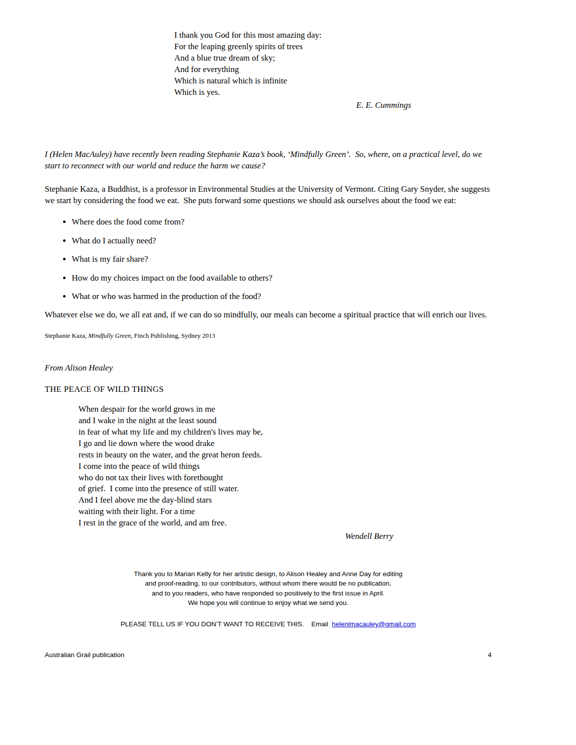I thank you God for this most amazing day:
For the leaping greenly spirits of trees
And a blue true dream of sky;
And for everything
Which is natural which is infinite
Which is yes.
E. E. Cummings
I (Helen MacAuley) have recently been reading Stephanie Kaza’s book, ‘Mindfully Green’. So, where, on a practical level, do we start to reconnect with our world and reduce the harm we cause?
Stephanie Kaza, a Buddhist, is a professor in Environmental Studies at the University of Vermont. Citing Gary Snyder, she suggests we start by considering the food we eat. She puts forward some questions we should ask ourselves about the food we eat:
Where does the food come from?
What do I actually need?
What is my fair share?
How do my choices impact on the food available to others?
What or who was harmed in the production of the food?
Whatever else we do, we all eat and, if we can do so mindfully, our meals can become a spiritual practice that will enrich our lives.
Stephanie Kaza, Mindfully Green, Finch Publishing, Sydney 2013
From Alison Healey
THE PEACE OF WILD THINGS
When despair for the world grows in me
and I wake in the night at the least sound
in fear of what my life and my children's lives may be,
I go and lie down where the wood drake
rests in beauty on the water, and the great heron feeds.
I come into the peace of wild things
who do not tax their lives with forethought
of grief. I come into the presence of still water.
And I feel above me the day-blind stars
waiting with their light. For a time
I rest in the grace of the world, and am free.
Wendell Berry
Thank you to Marian Kelly for her artistic design, to Alison Healey and Anne Day for editing
and proof-reading, to our contributors, without whom there would be no publication,
and to you readers, who have responded so positively to the first issue in April.
We hope you will continue to enjoy what we send you.
PLEASE TELL US IF YOU DON’T WANT TO RECEIVE THIS. Email helenlmacauley@gmail.com
Australian Grail publication 4